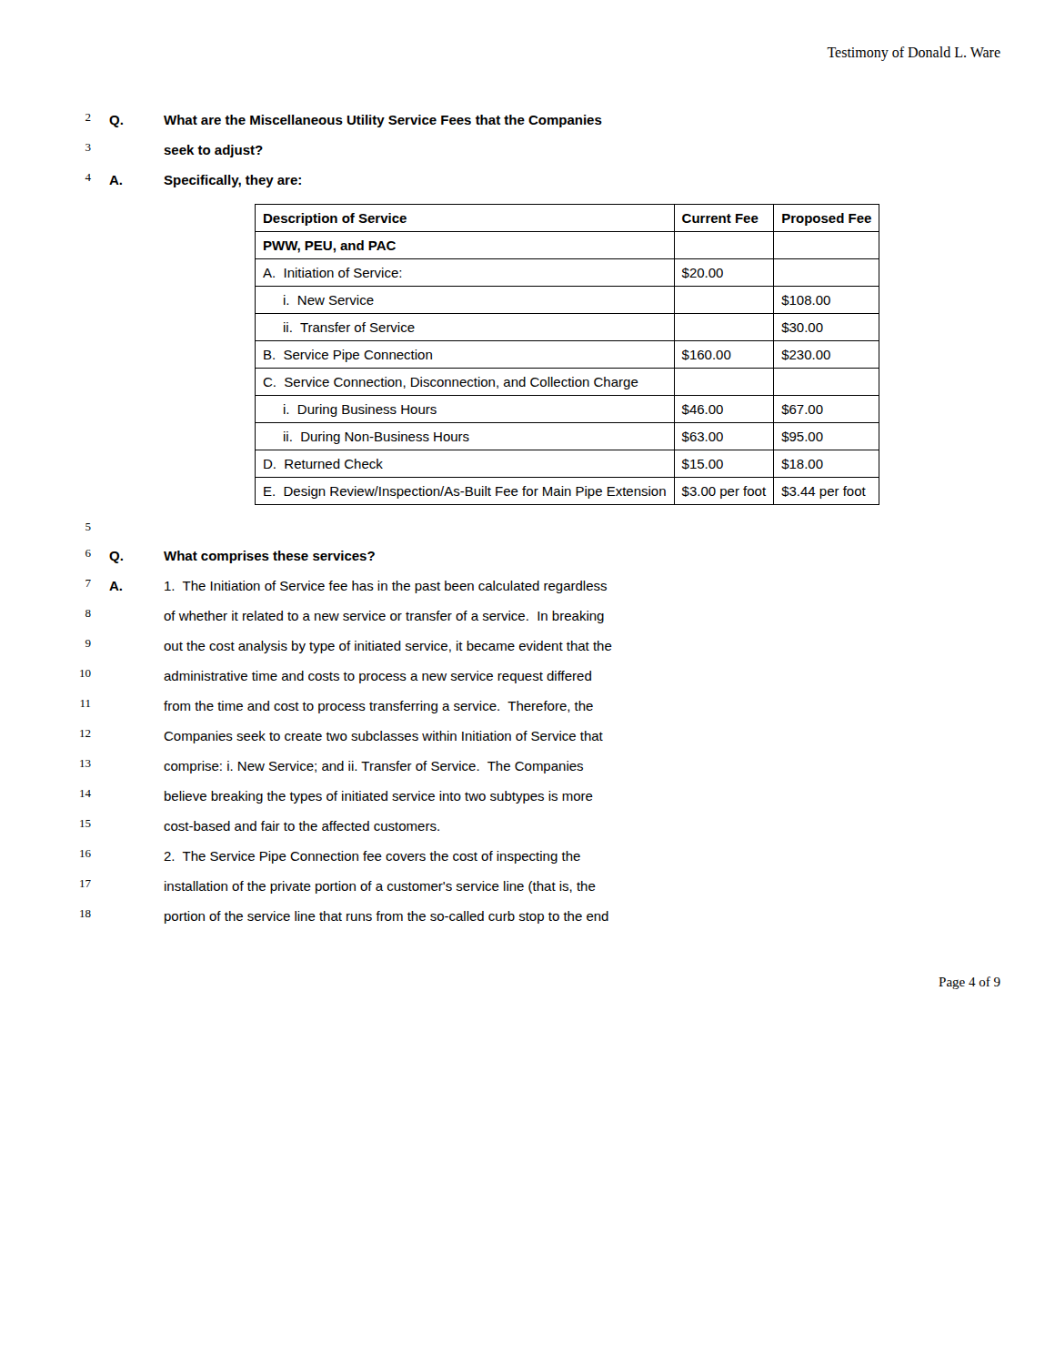Testimony of Donald L. Ware
2
Q.
What are the Miscellaneous Utility Service Fees that the Companies
3
seek to adjust?
4
A.
Specifically, they are:
| Description of Service | Current Fee | Proposed Fee |
| --- | --- | --- |
| PWW, PEU, and PAC | | |
| A. Initiation of Service: | $20.00 | |
| i. New Service | | $108.00 |
| ii. Transfer of Service | | $30.00 |
| B. Service Pipe Connection | $160.00 | $230.00 |
| C. Service Connection, Disconnection, and Collection Charge | | |
| i. During Business Hours | $46.00 | $67.00 |
| ii. During Non-Business Hours | $63.00 | $95.00 |
| D. Returned Check | $15.00 | $18.00 |
| E. Design Review/Inspection/As-Built Fee for Main Pipe Extension | $3.00 per foot | $3.44 per foot |
5
6
Q.
What comprises these services?
7
A.
1. The Initiation of Service fee has in the past been calculated regardless
8
of whether it related to a new service or transfer of a service. In breaking
9
out the cost analysis by type of initiated service, it became evident that the
10
administrative time and costs to process a new service request differed
11
from the time and cost to process transferring a service. Therefore, the
12
Companies seek to create two subclasses within Initiation of Service that
13
comprise: i. New Service; and ii. Transfer of Service. The Companies
14
believe breaking the types of initiated service into two subtypes is more
15
cost-based and fair to the affected customers.
16
2. The Service Pipe Connection fee covers the cost of inspecting the
17
installation of the private portion of a customer's service line (that is, the
18
portion of the service line that runs from the so-called curb stop to the end
Page 4 of 9